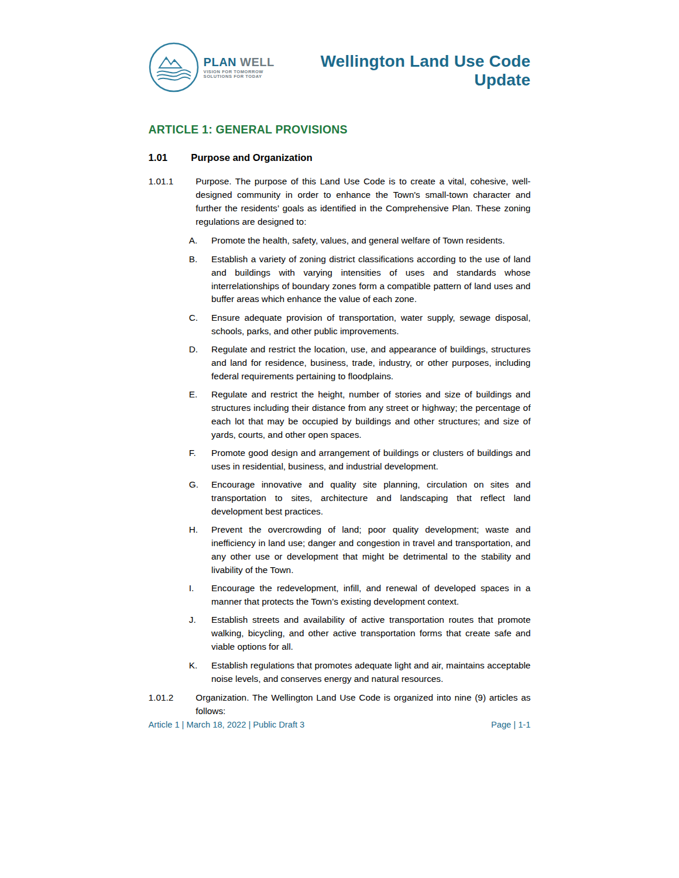PLAN WELL
VISION FOR TOMORROW
SOLUTIONS FOR TODAY
Wellington Land Use Code Update
ARTICLE 1: GENERAL PROVISIONS
1.01 Purpose and Organization
1.01.1 Purpose. The purpose of this Land Use Code is to create a vital, cohesive, well-designed community in order to enhance the Town's small-town character and further the residents’ goals as identified in the Comprehensive Plan. These zoning regulations are designed to:
Promote the health, safety, values, and general welfare of Town residents.
Establish a variety of zoning district classifications according to the use of land and buildings with varying intensities of uses and standards whose interrelationships of boundary zones form a compatible pattern of land uses and buffer areas which enhance the value of each zone.
Ensure adequate provision of transportation, water supply, sewage disposal, schools, parks, and other public improvements.
Regulate and restrict the location, use, and appearance of buildings, structures and land for residence, business, trade, industry, or other purposes, including federal requirements pertaining to floodplains.
Regulate and restrict the height, number of stories and size of buildings and structures including their distance from any street or highway; the percentage of each lot that may be occupied by buildings and other structures; and size of yards, courts, and other open spaces.
Promote good design and arrangement of buildings or clusters of buildings and uses in residential, business, and industrial development.
Encourage innovative and quality site planning, circulation on sites and transportation to sites, architecture and landscaping that reflect land development best practices.
Prevent the overcrowding of land; poor quality development; waste and inefficiency in land use; danger and congestion in travel and transportation, and any other use or development that might be detrimental to the stability and livability of the Town.
Encourage the redevelopment, infill, and renewal of developed spaces in a manner that protects the Town’s existing development context.
Establish streets and availability of active transportation routes that promote walking, bicycling, and other active transportation forms that create safe and viable options for all.
Establish regulations that promotes adequate light and air, maintains acceptable noise levels, and conserves energy and natural resources.
1.01.2 Organization. The Wellington Land Use Code is organized into nine (9) articles as follows:
Article 1 | March 18, 2022 | Public Draft 3 Page | 1-1